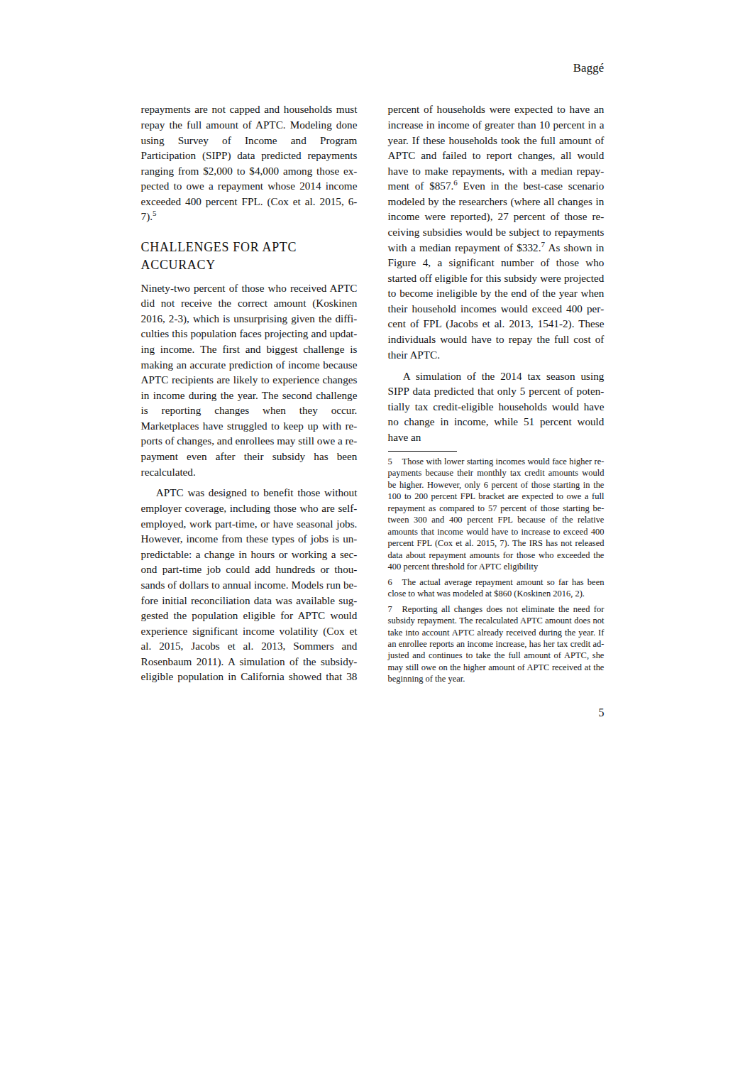Baggé
repayments are not capped and households must repay the full amount of APTC. Modeling done using Survey of Income and Program Participation (SIPP) data predicted repayments ranging from $2,000 to $4,000 among those expected to owe a repayment whose 2014 income exceeded 400 percent FPL. (Cox et al. 2015, 6-7).5
Challenges for APTC Accuracy
Ninety-two percent of those who received APTC did not receive the correct amount (Koskinen 2016, 2-3), which is unsurprising given the difficulties this population faces projecting and updating income. The first and biggest challenge is making an accurate prediction of income because APTC recipients are likely to experience changes in income during the year. The second challenge is reporting changes when they occur. Marketplaces have struggled to keep up with reports of changes, and enrollees may still owe a repayment even after their subsidy has been recalculated.
APTC was designed to benefit those without employer coverage, including those who are self-employed, work part-time, or have seasonal jobs. However, income from these types of jobs is unpredictable: a change in hours or working a second part-time job could add hundreds or thousands of dollars to annual income. Models run before initial reconciliation data was available suggested the population eligible for APTC would experience significant income volatility (Cox et al. 2015, Jacobs et al. 2013, Sommers and Rosenbaum 2011). A simulation of the subsidy-eligible population in California showed that 38 percent of households were expected to have an increase in income of greater than 10 percent in a year. If these households took the full amount of APTC and failed to report changes, all would have to make repayments, with a median repayment of $857.6 Even in the best-case scenario modeled by the researchers (where all changes in income were reported), 27 percent of those receiving subsidies would be subject to repayments with a median repayment of $332.7 As shown in Figure 4, a significant number of those who started off eligible for this subsidy were projected to become ineligible by the end of the year when their household incomes would exceed 400 percent of FPL (Jacobs et al. 2013, 1541-2). These individuals would have to repay the full cost of their APTC.
A simulation of the 2014 tax season using SIPP data predicted that only 5 percent of potentially tax credit-eligible households would have no change in income, while 51 percent would have an
5 Those with lower starting incomes would face higher repayments because their monthly tax credit amounts would be higher. However, only 6 percent of those starting in the 100 to 200 percent FPL bracket are expected to owe a full repayment as compared to 57 percent of those starting between 300 and 400 percent FPL because of the relative amounts that income would have to increase to exceed 400 percent FPL (Cox et al. 2015, 7). The IRS has not released data about repayment amounts for those who exceeded the 400 percent threshold for APTC eligibility
6 The actual average repayment amount so far has been close to what was modeled at $860 (Koskinen 2016, 2).
7 Reporting all changes does not eliminate the need for subsidy repayment. The recalculated APTC amount does not take into account APTC already received during the year. If an enrollee reports an income increase, has her tax credit adjusted and continues to take the full amount of APTC, she may still owe on the higher amount of APTC received at the beginning of the year.
5